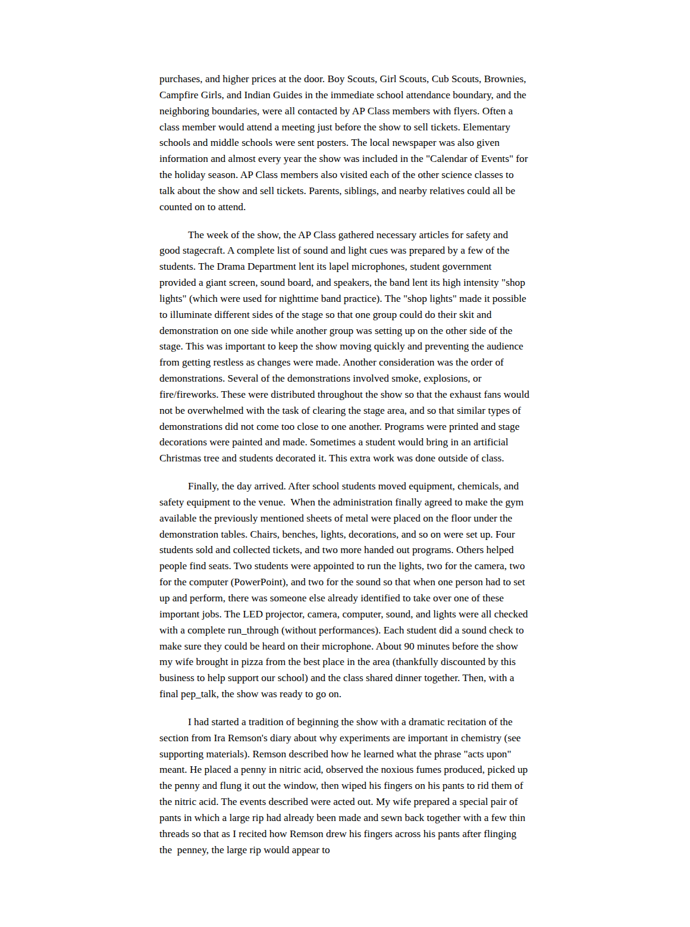purchases, and higher prices at the door. Boy Scouts, Girl Scouts, Cub Scouts, Brownies, Campfire Girls, and Indian Guides in the immediate school attendance boundary, and the neighboring boundaries, were all contacted by AP Class members with flyers. Often a class member would attend a meeting just before the show to sell tickets. Elementary schools and middle schools were sent posters. The local newspaper was also given information and almost every year the show was included in the "Calendar of Events" for the holiday season. AP Class members also visited each of the other science classes to talk about the show and sell tickets. Parents, siblings, and nearby relatives could all be counted on to attend.
The week of the show, the AP Class gathered necessary articles for safety and good stagecraft. A complete list of sound and light cues was prepared by a few of the students. The Drama Department lent its lapel microphones, student government provided a giant screen, sound board, and speakers, the band lent its high intensity "shop lights" (which were used for nighttime band practice). The "shop lights" made it possible to illuminate different sides of the stage so that one group could do their skit and demonstration on one side while another group was setting up on the other side of the stage. This was important to keep the show moving quickly and preventing the audience from getting restless as changes were made. Another consideration was the order of demonstrations. Several of the demonstrations involved smoke, explosions, or fire/fireworks. These were distributed throughout the show so that the exhaust fans would not be overwhelmed with the task of clearing the stage area, and so that similar types of demonstrations did not come too close to one another. Programs were printed and stage decorations were painted and made. Sometimes a student would bring in an artificial Christmas tree and students decorated it. This extra work was done outside of class.
Finally, the day arrived. After school students moved equipment, chemicals, and safety equipment to the venue. When the administration finally agreed to make the gym available the previously mentioned sheets of metal were placed on the floor under the demonstration tables. Chairs, benches, lights, decorations, and so on were set up. Four students sold and collected tickets, and two more handed out programs. Others helped people find seats. Two students were appointed to run the lights, two for the camera, two for the computer (PowerPoint), and two for the sound so that when one person had to set up and perform, there was someone else already identified to take over one of these important jobs. The LED projector, camera, computer, sound, and lights were all checked with a complete run_through (without performances). Each student did a sound check to make sure they could be heard on their microphone. About 90 minutes before the show my wife brought in pizza from the best place in the area (thankfully discounted by this business to help support our school) and the class shared dinner together. Then, with a final pep_talk, the show was ready to go on.
I had started a tradition of beginning the show with a dramatic recitation of the section from Ira Remson's diary about why experiments are important in chemistry (see supporting materials). Remson described how he learned what the phrase "acts upon" meant. He placed a penny in nitric acid, observed the noxious fumes produced, picked up the penny and flung it out the window, then wiped his fingers on his pants to rid them of the nitric acid. The events described were acted out. My wife prepared a special pair of pants in which a large rip had already been made and sewn back together with a few thin threads so that as I recited how Remson drew his fingers across his pants after flinging the penney, the large rip would appear to